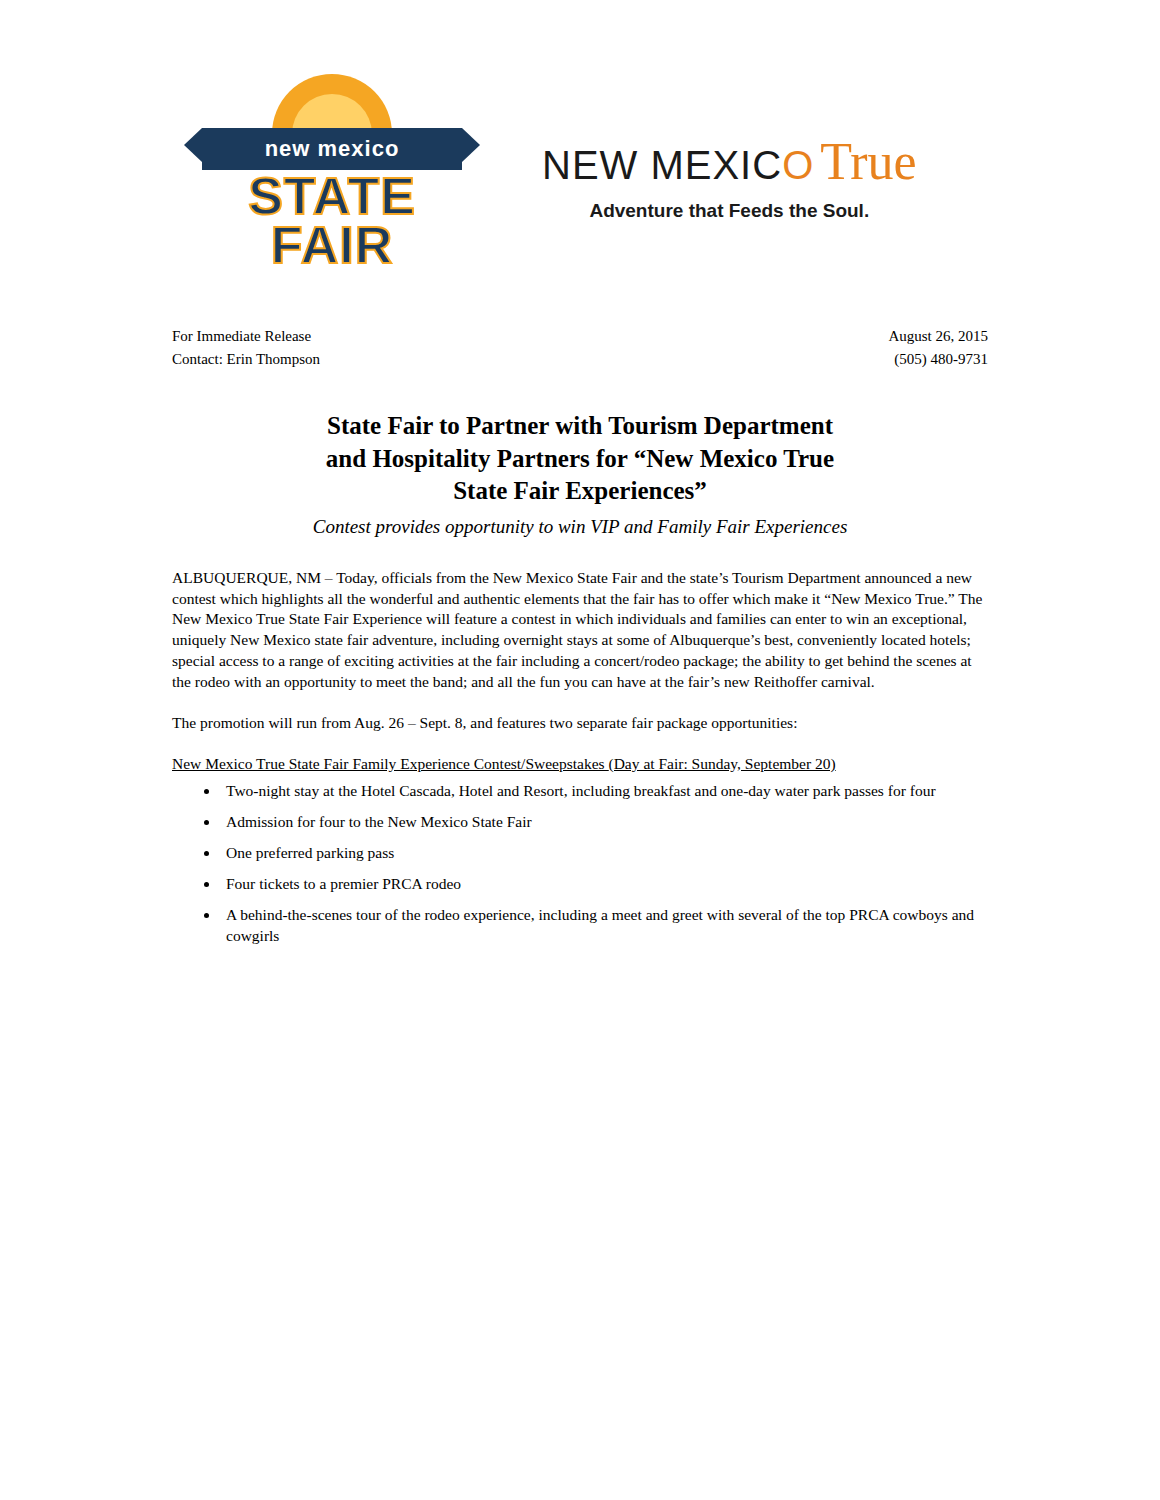new mexico
STATE FAIR
NEW MEXICOTrue
Adventure that Feeds the Soul.
For Immediate Release
Contact: Erin Thompson
August 26, 2015
(505) 480-9731
State Fair to Partner with Tourism Department
and Hospitality Partners for “New Mexico True
State Fair Experiences”
Contest provides opportunity to win VIP and Family Fair Experiences
ALBUQUERQUE, NM – Today, officials from the New Mexico State Fair and the state’s Tourism Department announced a new contest which highlights all the wonderful and authentic elements that the fair has to offer which make it “New Mexico True.” The New Mexico True State Fair Experience will feature a contest in which individuals and families can enter to win an exceptional, uniquely New Mexico state fair adventure, including overnight stays at some of Albuquerque’s best, conveniently located hotels; special access to a range of exciting activities at the fair including a concert/rodeo package; the ability to get behind the scenes at the rodeo with an opportunity to meet the band; and all the fun you can have at the fair’s new Reithoffer carnival.
The promotion will run from Aug. 26 – Sept. 8, and features two separate fair package opportunities:
New Mexico True State Fair Family Experience Contest/Sweepstakes (Day at Fair: Sunday, September 20)
Two-night stay at the Hotel Cascada, Hotel and Resort, including breakfast and one-day water park passes for four
Admission for four to the New Mexico State Fair
One preferred parking pass
Four tickets to a premier PRCA rodeo
A behind-the-scenes tour of the rodeo experience, including a meet and greet with several of the top PRCA cowboys and cowgirls